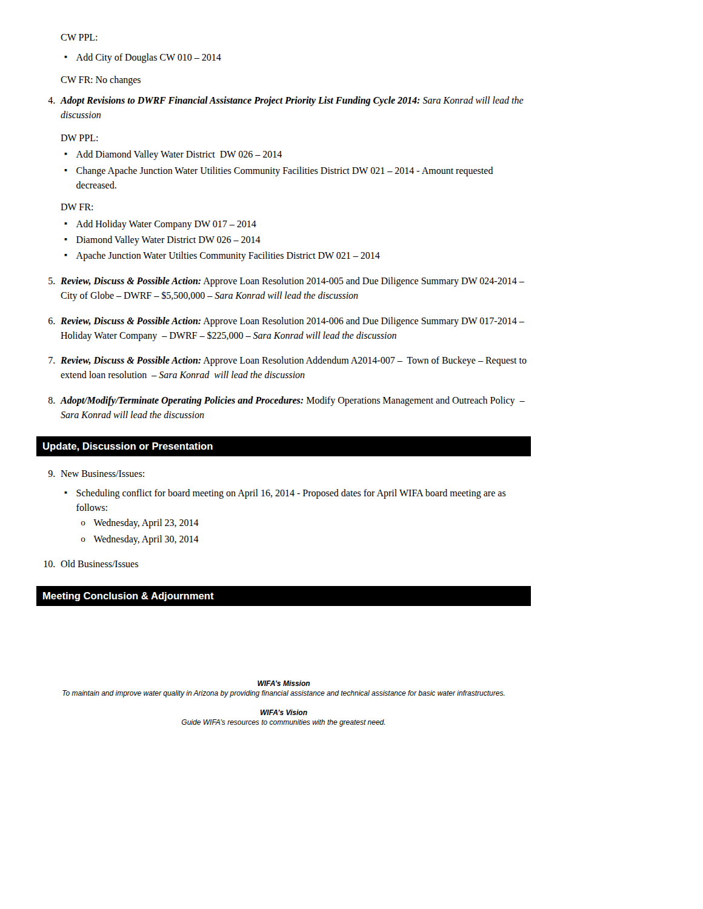CW PPL:
Add City of Douglas CW 010 – 2014
CW FR: No changes
Adopt Revisions to DWRF Financial Assistance Project Priority List Funding Cycle 2014: Sara Konrad will lead the discussion
DW PPL:
Add Diamond Valley Water District DW 026 – 2014
Change Apache Junction Water Utilities Community Facilities District DW 021 – 2014 - Amount requested decreased.
DW FR:
Add Holiday Water Company DW 017 – 2014
Diamond Valley Water District DW 026 – 2014
Apache Junction Water Utilties Community Facilities District DW 021 – 2014
Review, Discuss & Possible Action: Approve Loan Resolution 2014-005 and Due Diligence Summary DW 024-2014 – City of Globe – DWRF – $5,500,000 – Sara Konrad will lead the discussion
Review, Discuss & Possible Action: Approve Loan Resolution 2014-006 and Due Diligence Summary DW 017-2014 – Holiday Water Company – DWRF – $225,000 – Sara Konrad will lead the discussion
Review, Discuss & Possible Action: Approve Loan Resolution Addendum A2014-007 – Town of Buckeye – Request to extend loan resolution – Sara Konrad will lead the discussion
Adopt/Modify/Terminate Operating Policies and Procedures: Modify Operations Management and Outreach Policy – Sara Konrad will lead the discussion
Update, Discussion or Presentation
New Business/Issues:
Scheduling conflict for board meeting on April 16, 2014 - Proposed dates for April WIFA board meeting are as follows:
Wednesday, April 23, 2014
Wednesday, April 30, 2014
Old Business/Issues
Meeting Conclusion & Adjournment
WIFA’s Mission
To maintain and improve water quality in Arizona by providing financial assistance and technical assistance for basic water infrastructures.
WIFA’s Vision
Guide WIFA’s resources to communities with the greatest need.